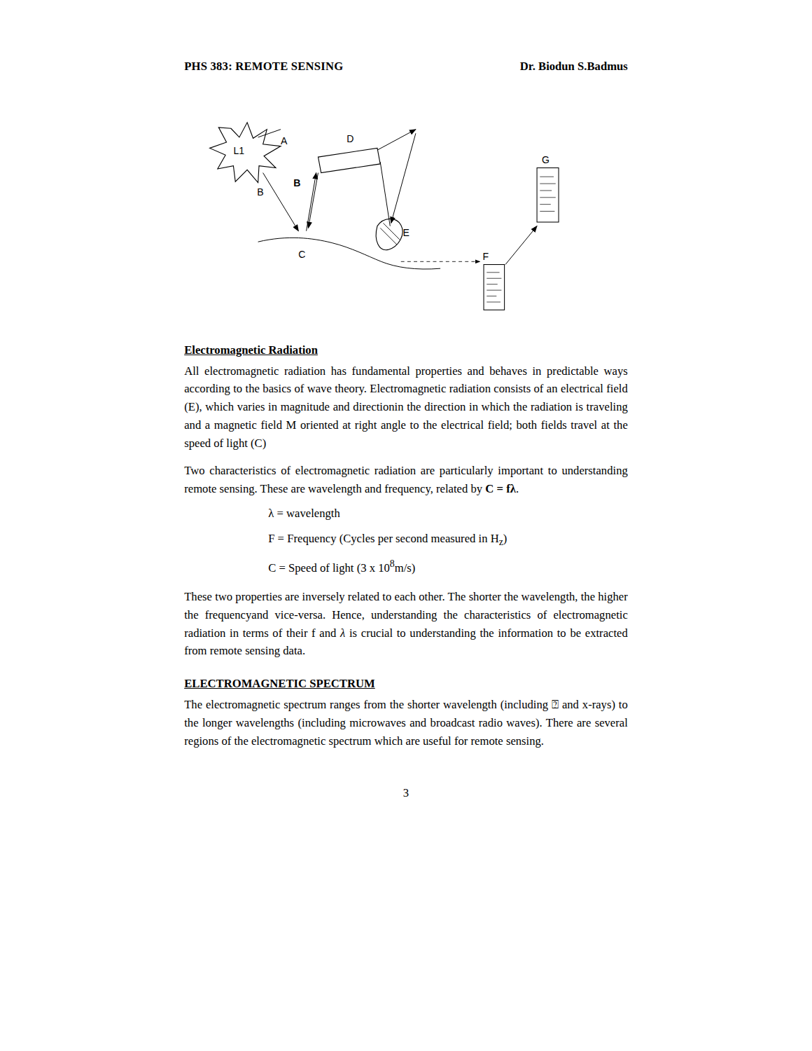PHS 383: REMOTE SENSING Dr. Biodun S.Badmus
L1 A B B D C E F G
Electromagnetic Radiation
All electromagnetic radiation has fundamental properties and behaves in predictable ways according to the basics of wave theory. Electromagnetic radiation consists of an electrical field (E), which varies in magnitude and directionin the direction in which the radiation is traveling and a magnetic field M oriented at right angle to the electrical field; both fields travel at the speed of light (C)
Two characteristics of electromagnetic radiation are particularly important to understanding remote sensing. These are wavelength and frequency, related by C = fλ.
λ = wavelength
F = Frequency (Cycles per second measured in Hz)
C = Speed of light (3 x 108m/s)
These two properties are inversely related to each other. The shorter the wavelength, the higher the frequencyand vice-versa. Hence, understanding the characteristics of electromagnetic radiation in terms of their f and λ is crucial to understanding the information to be extracted from remote sensing data.
Electromagnetic Spectrum
The electromagnetic spectrum ranges from the shorter wavelength (including ⍰ and x-rays) to the longer wavelengths (including microwaves and broadcast radio waves). There are several regions of the electromagnetic spectrum which are useful for remote sensing.
3